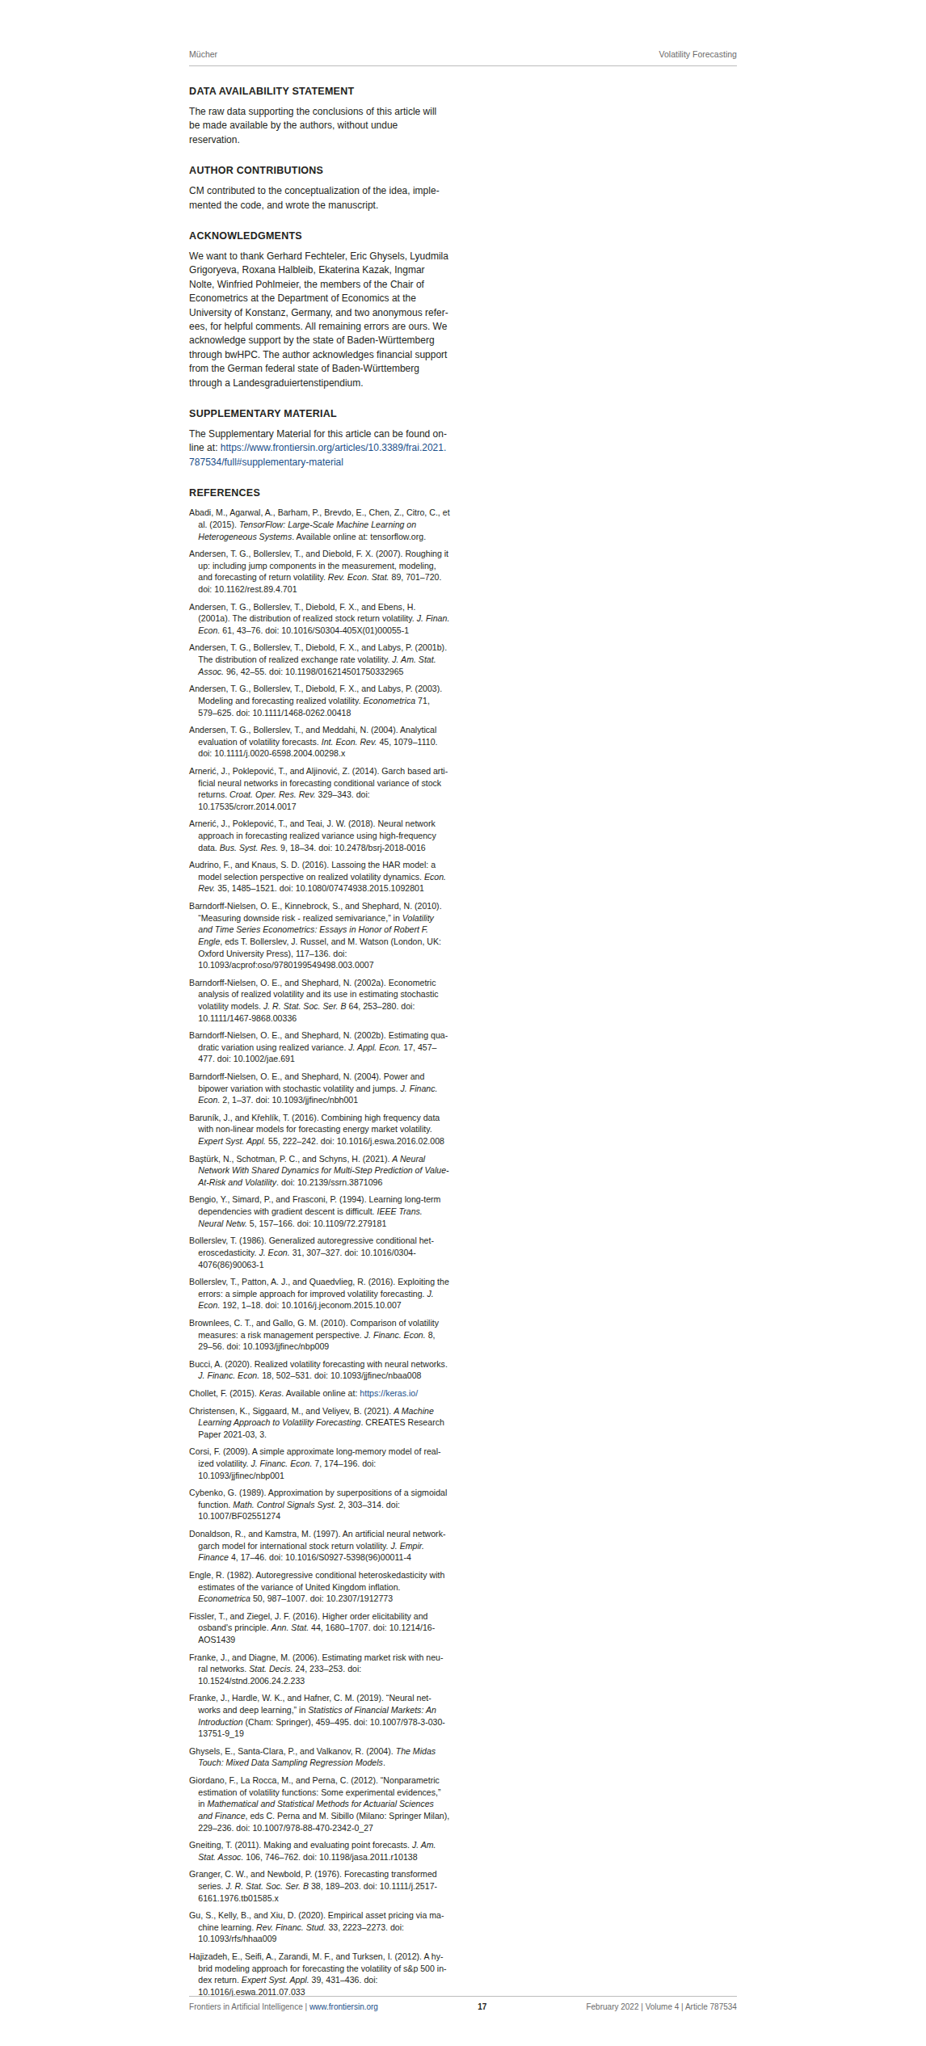Mücher
Volatility Forecasting
Data Availability Statement
The raw data supporting the conclusions of this article will be made available by the authors, without undue reservation.
Author Contributions
CM contributed to the conceptualization of the idea, implemented the code, and wrote the manuscript.
Acknowledgments
We want to thank Gerhard Fechteler, Eric Ghysels, Lyudmila Grigoryeva, Roxana Halbleib, Ekaterina Kazak, Ingmar Nolte, Winfried Pohlmeier, the members of the Chair of Econometrics at the Department of Economics at the University of Konstanz, Germany, and two anonymous referees, for helpful comments. All remaining errors are ours. We acknowledge support by the state of Baden-Württemberg through bwHPC. The author acknowledges financial support from the German federal state of Baden-Württemberg through a Landesgraduiertenstipendium.
Supplementary Material
The Supplementary Material for this article can be found online at: https://www.frontiersin.org/articles/10.3389/frai.2021.787534/full#supplementary-material
References
Abadi, M., Agarwal, A., Barham, P., Brevdo, E., Chen, Z., Citro, C., et al. (2015). TensorFlow: Large-Scale Machine Learning on Heterogeneous Systems. Available online at: tensorflow.org.
Andersen, T. G., Bollerslev, T., and Diebold, F. X. (2007). Roughing it up: including jump components in the measurement, modeling, and forecasting of return volatility. Rev. Econ. Stat. 89, 701–720. doi: 10.1162/rest.89.4.701
Andersen, T. G., Bollerslev, T., Diebold, F. X., and Ebens, H. (2001a). The distribution of realized stock return volatility. J. Finan. Econ. 61, 43–76. doi: 10.1016/S0304-405X(01)00055-1
Andersen, T. G., Bollerslev, T., Diebold, F. X., and Labys, P. (2001b). The distribution of realized exchange rate volatility. J. Am. Stat. Assoc. 96, 42–55. doi: 10.1198/016214501750332965
Andersen, T. G., Bollerslev, T., Diebold, F. X., and Labys, P. (2003). Modeling and forecasting realized volatility. Econometrica 71, 579–625. doi: 10.1111/1468-0262.00418
Andersen, T. G., Bollerslev, T., and Meddahi, N. (2004). Analytical evaluation of volatility forecasts. Int. Econ. Rev. 45, 1079–1110. doi: 10.1111/j.0020-6598.2004.00298.x
Arnerić, J., Poklepović, T., and Aljinović, Z. (2014). Garch based artificial neural networks in forecasting conditional variance of stock returns. Croat. Oper. Res. Rev. 329–343. doi: 10.17535/crorr.2014.0017
Arnerić, J., Poklepović, T., and Teai, J. W. (2018). Neural network approach in forecasting realized variance using high-frequency data. Bus. Syst. Res. 9, 18–34. doi: 10.2478/bsrj-2018-0016
Audrino, F., and Knaus, S. D. (2016). Lassoing the HAR model: a model selection perspective on realized volatility dynamics. Econ. Rev. 35, 1485–1521. doi: 10.1080/07474938.2015.1092801
Barndorff-Nielsen, O. E., Kinnebrock, S., and Shephard, N. (2010). “Measuring downside risk - realized semivariance,” in Volatility and Time Series Econometrics: Essays in Honor of Robert F. Engle, eds T. Bollerslev, J. Russel, and M. Watson (London, UK: Oxford University Press), 117–136. doi: 10.1093/acprof:oso/9780199549498.003.0007
Barndorff-Nielsen, O. E., and Shephard, N. (2002a). Econometric analysis of realized volatility and its use in estimating stochastic volatility models. J. R. Stat. Soc. Ser. B 64, 253–280. doi: 10.1111/1467-9868.00336
Barndorff-Nielsen, O. E., and Shephard, N. (2002b). Estimating quadratic variation using realized variance. J. Appl. Econ. 17, 457–477. doi: 10.1002/jae.691
Barndorff-Nielsen, O. E., and Shephard, N. (2004). Power and bipower variation with stochastic volatility and jumps. J. Financ. Econ. 2, 1–37. doi: 10.1093/jjfinec/nbh001
Baruník, J., and Křehlík, T. (2016). Combining high frequency data with non-linear models for forecasting energy market volatility. Expert Syst. Appl. 55, 222–242. doi: 10.1016/j.eswa.2016.02.008
Baştürk, N., Schotman, P. C., and Schyns, H. (2021). A Neural Network With Shared Dynamics for Multi-Step Prediction of Value-At-Risk and Volatility. doi: 10.2139/ssrn.3871096
Bengio, Y., Simard, P., and Frasconi, P. (1994). Learning long-term dependencies with gradient descent is difficult. IEEE Trans. Neural Netw. 5, 157–166. doi: 10.1109/72.279181
Bollerslev, T. (1986). Generalized autoregressive conditional heteroscedasticity. J. Econ. 31, 307–327. doi: 10.1016/0304-4076(86)90063-1
Bollerslev, T., Patton, A. J., and Quaedvlieg, R. (2016). Exploiting the errors: a simple approach for improved volatility forecasting. J. Econ. 192, 1–18. doi: 10.1016/j.jeconom.2015.10.007
Brownlees, C. T., and Gallo, G. M. (2010). Comparison of volatility measures: a risk management perspective. J. Financ. Econ. 8, 29–56. doi: 10.1093/jjfinec/nbp009
Bucci, A. (2020). Realized volatility forecasting with neural networks. J. Financ. Econ. 18, 502–531. doi: 10.1093/jjfinec/nbaa008
Chollet, F. (2015). Keras. Available online at: https://keras.io/
Christensen, K., Siggaard, M., and Veliyev, B. (2021). A Machine Learning Approach to Volatility Forecasting. CREATES Research Paper 2021-03, 3.
Corsi, F. (2009). A simple approximate long-memory model of realized volatility. J. Financ. Econ. 7, 174–196. doi: 10.1093/jjfinec/nbp001
Cybenko, G. (1989). Approximation by superpositions of a sigmoidal function. Math. Control Signals Syst. 2, 303–314. doi: 10.1007/BF02551274
Donaldson, R., and Kamstra, M. (1997). An artificial neural network-garch model for international stock return volatility. J. Empir. Finance 4, 17–46. doi: 10.1016/S0927-5398(96)00011-4
Engle, R. (1982). Autoregressive conditional heteroskedasticity with estimates of the variance of United Kingdom inflation. Econometrica 50, 987–1007. doi: 10.2307/1912773
Fissler, T., and Ziegel, J. F. (2016). Higher order elicitability and osband's principle. Ann. Stat. 44, 1680–1707. doi: 10.1214/16-AOS1439
Franke, J., and Diagne, M. (2006). Estimating market risk with neural networks. Stat. Decis. 24, 233–253. doi: 10.1524/stnd.2006.24.2.233
Franke, J., Hardle, W. K., and Hafner, C. M. (2019). “Neural networks and deep learning,” in Statistics of Financial Markets: An Introduction (Cham: Springer), 459–495. doi: 10.1007/978-3-030-13751-9_19
Ghysels, E., Santa-Clara, P., and Valkanov, R. (2004). The Midas Touch: Mixed Data Sampling Regression Models.
Giordano, F., La Rocca, M., and Perna, C. (2012). “Nonparametric estimation of volatility functions: Some experimental evidences,” in Mathematical and Statistical Methods for Actuarial Sciences and Finance, eds C. Perna and M. Sibillo (Milano: Springer Milan), 229–236. doi: 10.1007/978-88-470-2342-0_27
Gneiting, T. (2011). Making and evaluating point forecasts. J. Am. Stat. Assoc. 106, 746–762. doi: 10.1198/jasa.2011.r10138
Granger, C. W., and Newbold, P. (1976). Forecasting transformed series. J. R. Stat. Soc. Ser. B 38, 189–203. doi: 10.1111/j.2517-6161.1976.tb01585.x
Gu, S., Kelly, B., and Xiu, D. (2020). Empirical asset pricing via machine learning. Rev. Financ. Stud. 33, 2223–2273. doi: 10.1093/rfs/hhaa009
Hajizadeh, E., Seifi, A., Zarandi, M. F., and Turksen, I. (2012). A hybrid modeling approach for forecasting the volatility of s&p 500 index return. Expert Syst. Appl. 39, 431–436. doi: 10.1016/j.eswa.2011.07.033
Frontiers in Artificial Intelligence | www.frontiersin.org
17
February 2022 | Volume 4 | Article 787534